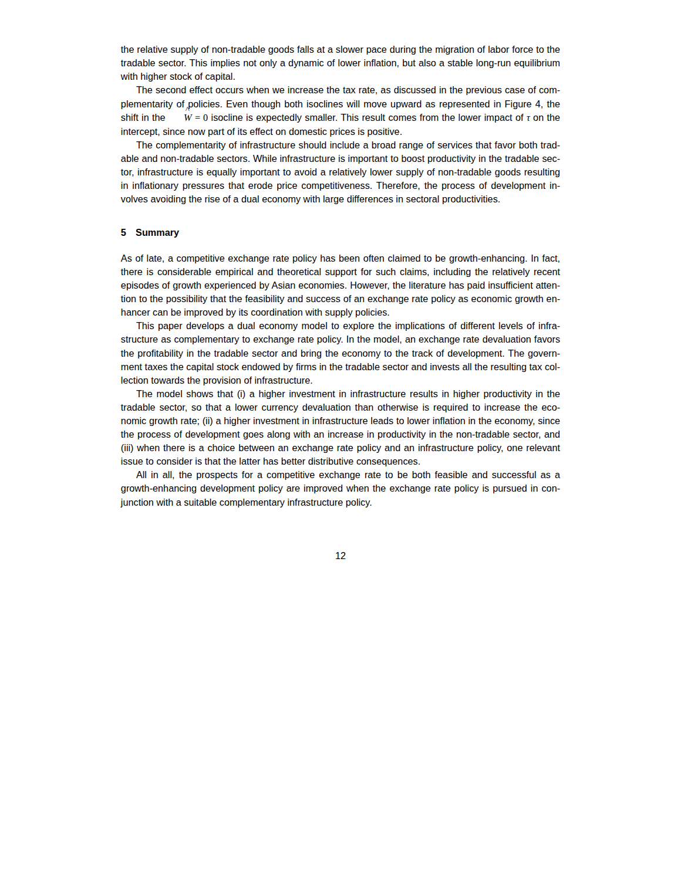the relative supply of non-tradable goods falls at a slower pace during the migration of labor force to the tradable sector. This implies not only a dynamic of lower inflation, but also a stable long-run equilibrium with higher stock of capital.
The second effect occurs when we increase the tax rate, as discussed in the previous case of complementarity of policies. Even though both isoclines will move upward as represented in Figure 4, the shift in the W = 0 isocline is expectedly smaller. This result comes from the lower impact of τ on the intercept, since now part of its effect on domestic prices is positive.
The complementarity of infrastructure should include a broad range of services that favor both tradable and non-tradable sectors. While infrastructure is important to boost productivity in the tradable sector, infrastructure is equally important to avoid a relatively lower supply of non-tradable goods resulting in inflationary pressures that erode price competitiveness. Therefore, the process of development involves avoiding the rise of a dual economy with large differences in sectoral productivities.
5 Summary
As of late, a competitive exchange rate policy has been often claimed to be growth-enhancing. In fact, there is considerable empirical and theoretical support for such claims, including the relatively recent episodes of growth experienced by Asian economies. However, the literature has paid insufficient attention to the possibility that the feasibility and success of an exchange rate policy as economic growth enhancer can be improved by its coordination with supply policies.
This paper develops a dual economy model to explore the implications of different levels of infrastructure as complementary to exchange rate policy. In the model, an exchange rate devaluation favors the profitability in the tradable sector and bring the economy to the track of development. The government taxes the capital stock endowed by firms in the tradable sector and invests all the resulting tax collection towards the provision of infrastructure.
The model shows that (i) a higher investment in infrastructure results in higher productivity in the tradable sector, so that a lower currency devaluation than otherwise is required to increase the economic growth rate; (ii) a higher investment in infrastructure leads to lower inflation in the economy, since the process of development goes along with an increase in productivity in the non-tradable sector, and (iii) when there is a choice between an exchange rate policy and an infrastructure policy, one relevant issue to consider is that the latter has better distributive consequences.
All in all, the prospects for a competitive exchange rate to be both feasible and successful as a growth-enhancing development policy are improved when the exchange rate policy is pursued in conjunction with a suitable complementary infrastructure policy.
12